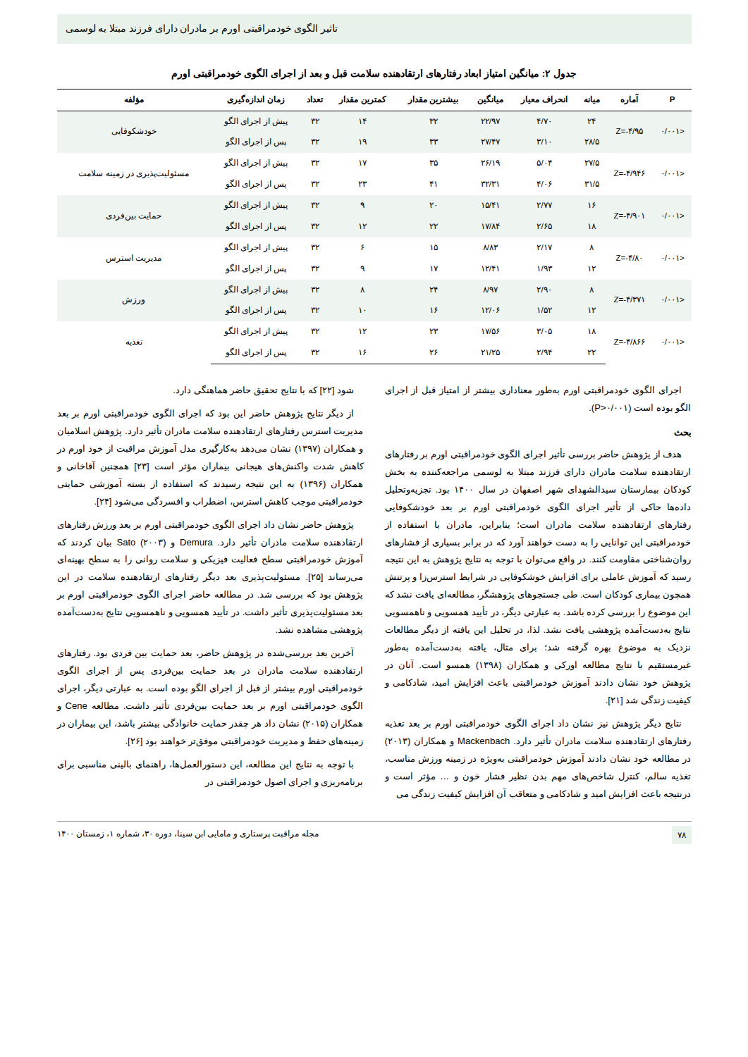تاثیر الگوی خودمراقبتی اورم بر مادران دارای فرزند مبتلا به لوسمی
جدول ۲: میانگین امتیاز ابعاد رفتارهای ارتقادهنده سلامت قبل و بعد از اجرای الگوی خودمراقبتی اورم
| P | آماره | میانه | انحراف معیار | میانگین | بیشترین مقدار | کمترین مقدار | تعداد | زمان اندازه‌گیری | مؤلفه |
| --- | --- | --- | --- | --- | --- | --- | --- | --- | --- |
| <۰/۰۰۱ | Z=-۴/۹۵ | ۲۴ | ۴/۷۰ | ۲۲/۹۷ | ۳۲ | ۱۴ | ۳۲ | پیش از اجرای الگو | خودشکوفایی |
| ۲۸/۵ | ۳/۱۰ | ۲۷/۴۷ | ۳۳ | ۱۹ | ۳۲ | پس از اجرای الگو |
| <۰/۰۰۱ | Z=-۴/۹۴۶ | ۲۷/۵ | ۵/۰۴ | ۲۶/۱۹ | ۳۵ | ۱۷ | ۳۲ | پیش از اجرای الگو | مسئولیت‌پذیری در زمینه سلامت |
| ۳۱/۵ | ۴/۰۶ | ۳۲/۳۱ | ۴۱ | ۲۳ | ۳۲ | پس از اجرای الگو |
| <۰/۰۰۱ | Z=-۴/۹۰۱ | ۱۶ | ۲/۷۷ | ۱۵/۴۱ | ۲۰ | ۹ | ۳۲ | پیش از اجرای الگو | حمایت بین‌فردی |
| ۱۸ | ۲/۶۵ | ۱۷/۸۴ | ۲۲ | ۱۲ | ۳۲ | پس از اجرای الگو |
| <۰/۰۰۱ | Z=-۴/۸۰ | ۸ | ۲/۱۷ | ۸/۸۳ | ۱۵ | ۶ | ۳۲ | پیش از اجرای الگو | مدیریت استرس |
| ۱۲ | ۱/۹۳ | ۱۲/۴۱ | ۱۷ | ۹ | ۳۲ | پس از اجرای الگو |
| <۰/۰۰۱ | Z=-۴/۳۷۱ | ۸ | ۲/۹۰ | ۸/۹۷ | ۲۴ | ۸ | ۳۲ | پیش از اجرای الگو | ورزش |
| ۱۲ | ۱/۵۲ | ۱۲/۰۶ | ۱۶ | ۱۰ | ۳۲ | پس از اجرای الگو |
| <۰/۰۰۱ | Z=-۴/۸۶۶ | ۱۸ | ۳/۰۵ | ۱۷/۵۶ | ۲۳ | ۱۲ | ۳۲ | پیش از اجرای الگو | تغذیه |
| ۲۲ | ۲/۹۴ | ۲۱/۲۵ | ۲۶ | ۱۶ | ۳۲ | پس از اجرای الگو |
اجرای الگوی خودمراقبتی اورم به‌طور معناداری بیشتر از امتیاز قبل از اجرای الگو بوده است (P>۰/۰۰۱).
بحث
هدف از پژوهش حاضر بررسی تأثیر اجرای الگوی خودمراقبتی اورم بر رفتارهای ارتقادهنده سلامت مادران دارای فرزند مبتلا به لوسمی مراجعه‌کننده به بخش کودکان بیمارستان سیدالشهدای شهر اصفهان در سال ۱۴۰۰ بود. تجزیه‌وتحلیل داده‌ها حاکی از تأثیر اجرای الگوی خودمراقبتی اورم بر بعد خودشکوفایی رفتارهای ارتقادهنده سلامت مادران است؛ بنابراین، مادران با استفاده از خودمراقبتی این توانایی را به دست خواهند آورد که در برابر بسیاری از فشارهای روان‌شناختی مقاومت کنند. در واقع می‌توان با توجه به نتایج پژوهش به این نتیجه رسید که آموزش عاملی برای افزایش خوشکوفایی در شرایط استرس‌زا و پرتنش همچون بیماری کودکان است. طی جستجوهای پژوهشگر، مطالعه‌ای یافت نشد که این موضوع را بررسی کرده باشد. به عبارتی دیگر، در تأیید همسویی و ناهمسویی نتایج به‌دست‌آمده پژوهشی یافت نشد. لذا، در تحلیل این یافته از دیگر مطالعات نزدیک به موضوع بهره گرفته شد؛ برای مثال، یافته به‌دست‌آمده به‌طور غیرمستقیم با نتایج مطالعه اورکی و همکاران (۱۳۹۸) همسو است. آنان در پژوهش خود نشان دادند آموزش خودمراقبتی باعث افزایش امید، شادکامی و کیفیت زندگی شد [۲۱].
نتایج دیگر پژوهش نیز نشان داد اجرای الگوی خودمراقبتی اورم بر بعد تغذیه رفتارهای ارتقادهنده سلامت مادران تأثیر دارد. Mackenbach و همکاران (۲۰۱۳) در مطالعه خود نشان دادند آموزش خودمراقبتی به‌ویژه در زمینه ورزش مناسب، تغذیه سالم، کنترل شاخص‌های مهم بدن نظیر فشار خون و … مؤثر است و درنتیجه باعث افزایش امید و شادکامی و متعاقب آن افزایش کیفیت زندگی می
شود [۲۲] که با نتایج تحقیق حاضر هماهنگی دارد.
از دیگر نتایج پژوهش حاضر این بود که اجرای الگوی خودمراقبتی اورم بر بعد مدیریت استرس رفتارهای ارتقادهنده سلامت مادران تأثیر دارد. پژوهش اسلامیان و همکاران (۱۳۹۷) نشان می‌دهد به‌کارگیری مدل آموزش مراقبت از خود اورم در کاهش شدت واکنش‌های هیجانی بیماران مؤثر است [۲۳] همچنین آقاخانی و همکاران (۱۳۹۶) به این نتیجه رسیدند که استفاده از بسته آموزشی حمایتی خودمراقبتی موجب کاهش استرس، اضطراب و افسردگی می‌شود [۲۴].
پژوهش حاضر نشان داد اجرای الگوی خودمراقبتی اورم بر بعد ورزش رفتارهای ارتقادهنده سلامت مادران تأثیر دارد. Demura و Sato (۲۰۰۳) بیان کردند که آموزش خودمراقبتی سطح فعالیت فیزیکی و سلامت روانی را به سطح بهینه‌ای می‌رساند [۲۵]. مسئولیت‌پذیری بعد دیگر رفتارهای ارتقادهنده سلامت در این پژوهش بود که بررسی شد. در مطالعه حاضر اجرای الگوی خودمراقبتی اورم بر بعد مسئولیت‌پذیری تأثیر داشت. در تأیید همسویی و ناهمسویی نتایج به‌دست‌آمده پژوهشی مشاهده نشد.
آخرین بعد بررسی‌شده در پژوهش حاضر، بعد حمایت بین فردی بود. رفتارهای ارتقادهنده سلامت مادران در بعد حمایت بین‌فردی پس از اجرای الگوی خودمراقبتی اورم بیشتر از قبل از اجرای الگو بوده است. به عبارتی دیگر، اجرای الگوی خودمراقبتی اورم بر بعد حمایت بین‌فردی تأثیر داشت. مطالعه Cene و همکاران (۲۰۱۵) نشان داد هر چقدر حمایت خانوادگی بیشتر باشد، این بیماران در زمینه‌های حفظ و مدیریت خودمراقبتی موفق‌تر خواهند بود [۲۶].
با توجه به نتایج این مطالعه، این دستورالعمل‌ها، راهنمای بالینی مناسبی برای برنامه‌ریزی و اجرای اصول خودمراقبتی در
۷۸ مجله مراقبت پرستاری و مامایی ابن سینا، دوره ۳۰، شماره ۱، زمستان ۱۴۰۰